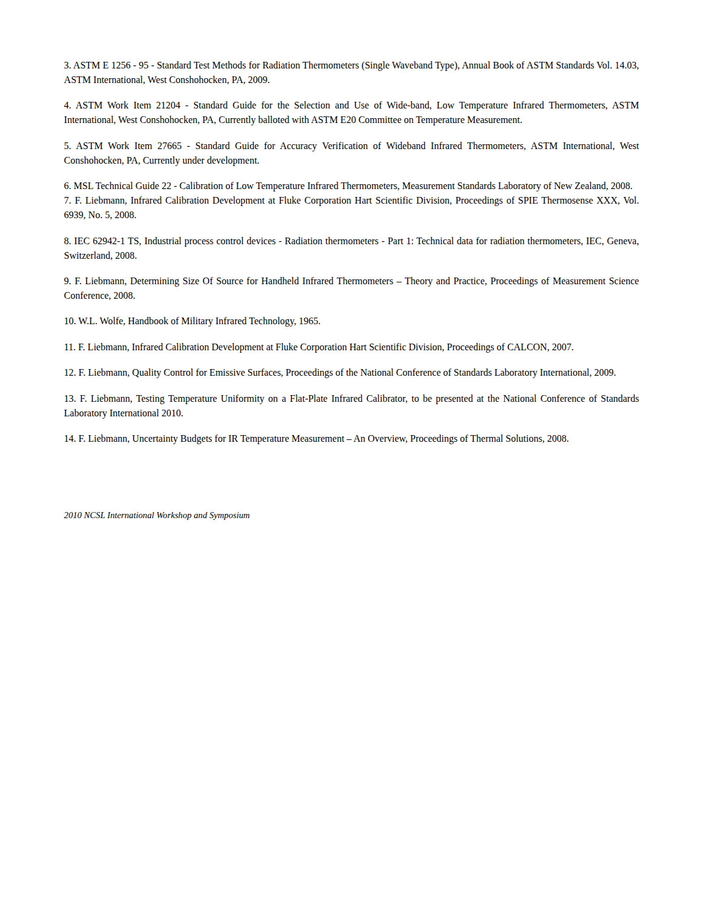3. ASTM E 1256 - 95 - Standard Test Methods for Radiation Thermometers (Single Waveband Type), Annual Book of ASTM Standards Vol. 14.03, ASTM International, West Conshohocken, PA, 2009.
4. ASTM Work Item 21204 - Standard Guide for the Selection and Use of Wide-band, Low Temperature Infrared Thermometers, ASTM International, West Conshohocken, PA, Currently balloted with ASTM E20 Committee on Temperature Measurement.
5. ASTM Work Item 27665 - Standard Guide for Accuracy Verification of Wideband Infrared Thermometers, ASTM International, West Conshohocken, PA, Currently under development.
6. MSL Technical Guide 22 - Calibration of Low Temperature Infrared Thermometers, Measurement Standards Laboratory of New Zealand, 2008.
7. F. Liebmann, Infrared Calibration Development at Fluke Corporation Hart Scientific Division, Proceedings of SPIE Thermosense XXX, Vol. 6939, No. 5, 2008.
8. IEC 62942-1 TS, Industrial process control devices - Radiation thermometers - Part 1: Technical data for radiation thermometers, IEC, Geneva, Switzerland, 2008.
9. F. Liebmann, Determining Size Of Source for Handheld Infrared Thermometers – Theory and Practice, Proceedings of Measurement Science Conference, 2008.
10. W.L. Wolfe, Handbook of Military Infrared Technology, 1965.
11. F. Liebmann, Infrared Calibration Development at Fluke Corporation Hart Scientific Division, Proceedings of CALCON, 2007.
12. F. Liebmann, Quality Control for Emissive Surfaces, Proceedings of the National Conference of Standards Laboratory International, 2009.
13. F. Liebmann, Testing Temperature Uniformity on a Flat-Plate Infrared Calibrator, to be presented at the National Conference of Standards Laboratory International 2010.
14. F. Liebmann, Uncertainty Budgets for IR Temperature Measurement – An Overview, Proceedings of Thermal Solutions, 2008.
2010 NCSL International Workshop and Symposium